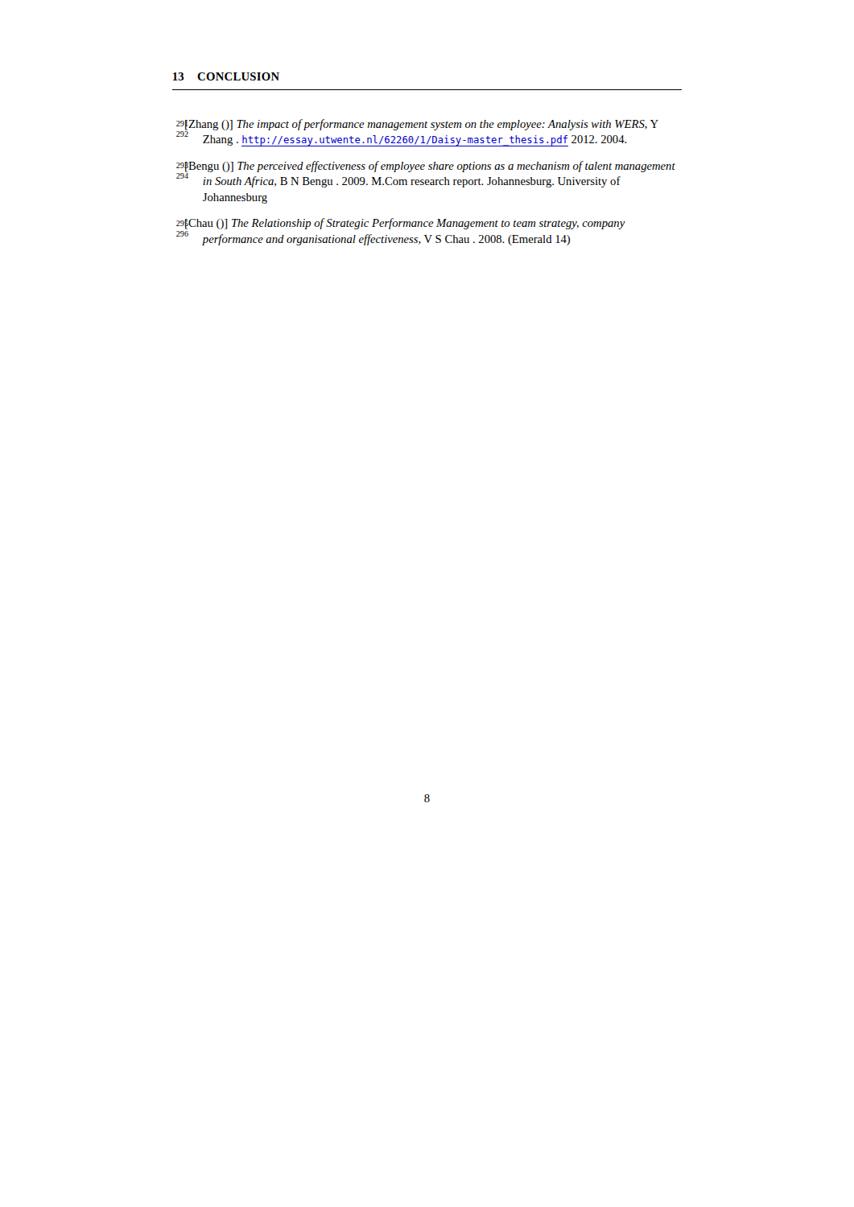13 CONCLUSION
291 292 [Zhang ()] The impact of performance management system on the employee: Analysis with WERS, Y Zhang . http://essay.utwente.nl/62260/1/Daisy-master_thesis.pdf 2012. 2004.
293 294 [Bengu ()] The perceived effectiveness of employee share options as a mechanism of talent management in South Africa, B N Bengu . 2009. M.Com research report. Johannesburg. University of Johannesburg
295 296 [Chau ()] The Relationship of Strategic Performance Management to team strategy, company performance and organisational effectiveness, V S Chau . 2008. (Emerald 14)
8